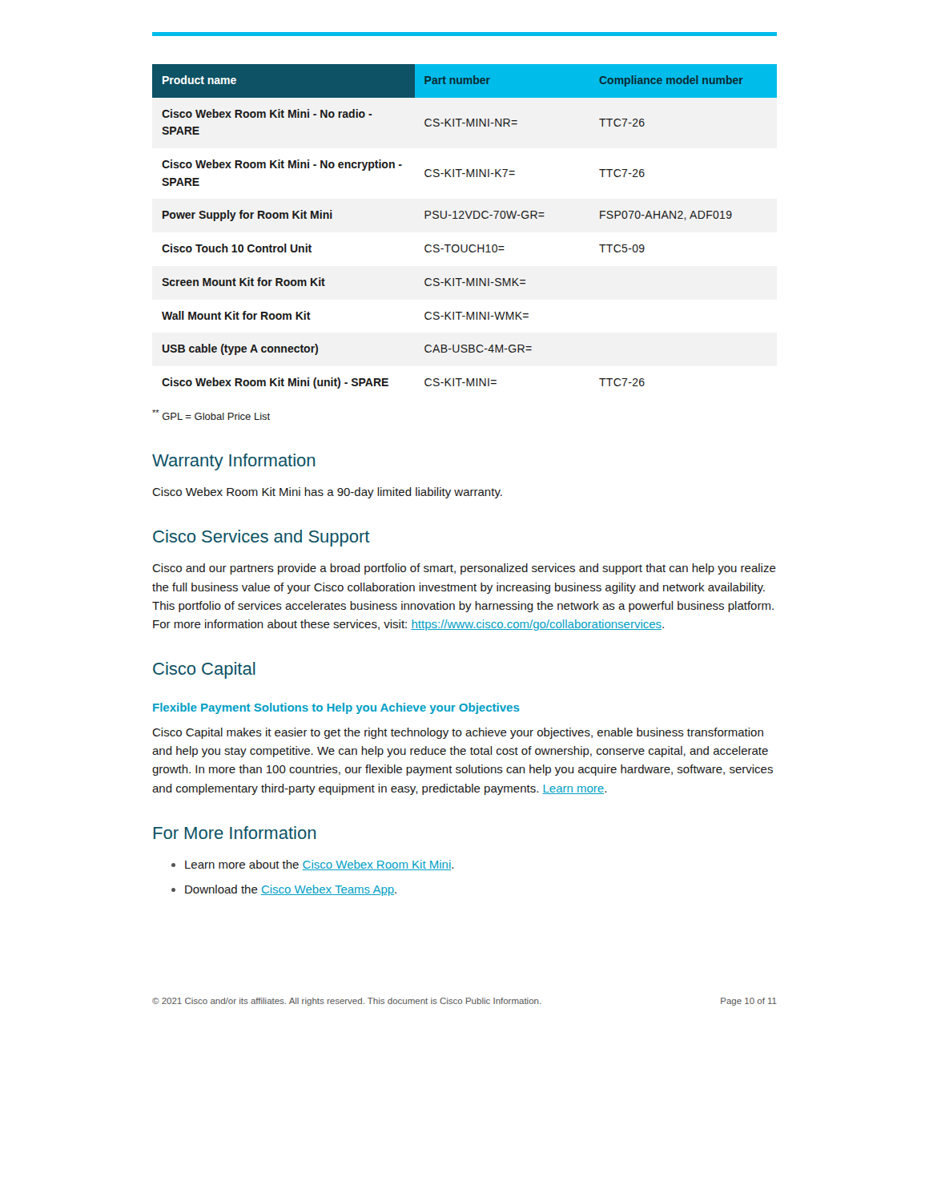| Product name | Part number | Compliance model number |
| --- | --- | --- |
| Cisco Webex Room Kit Mini - No radio - SPARE | CS-KIT-MINI-NR= | TTC7-26 |
| Cisco Webex Room Kit Mini - No encryption - SPARE | CS-KIT-MINI-K7= | TTC7-26 |
| Power Supply for Room Kit Mini | PSU-12VDC-70W-GR= | FSP070-AHAN2, ADF019 |
| Cisco Touch 10 Control Unit | CS-TOUCH10= | TTC5-09 |
| Screen Mount Kit for Room Kit | CS-KIT-MINI-SMK= | |
| Wall Mount Kit for Room Kit | CS-KIT-MINI-WMK= | |
| USB cable (type A connector) | CAB-USBC-4M-GR= | |
| Cisco Webex Room Kit Mini (unit) - SPARE | CS-KIT-MINI= | TTC7-26 |
** GPL = Global Price List
Warranty Information
Cisco Webex Room Kit Mini has a 90-day limited liability warranty.
Cisco Services and Support
Cisco and our partners provide a broad portfolio of smart, personalized services and support that can help you realize the full business value of your Cisco collaboration investment by increasing business agility and network availability. This portfolio of services accelerates business innovation by harnessing the network as a powerful business platform. For more information about these services, visit: https://www.cisco.com/go/collaborationservices.
Cisco Capital
Flexible Payment Solutions to Help you Achieve your Objectives
Cisco Capital makes it easier to get the right technology to achieve your objectives, enable business transformation and help you stay competitive. We can help you reduce the total cost of ownership, conserve capital, and accelerate growth. In more than 100 countries, our flexible payment solutions can help you acquire hardware, software, services and complementary third-party equipment in easy, predictable payments. Learn more.
For More Information
Learn more about the Cisco Webex Room Kit Mini.
Download the Cisco Webex Teams App.
© 2021 Cisco and/or its affiliates. All rights reserved. This document is Cisco Public Information. Page 10 of 11